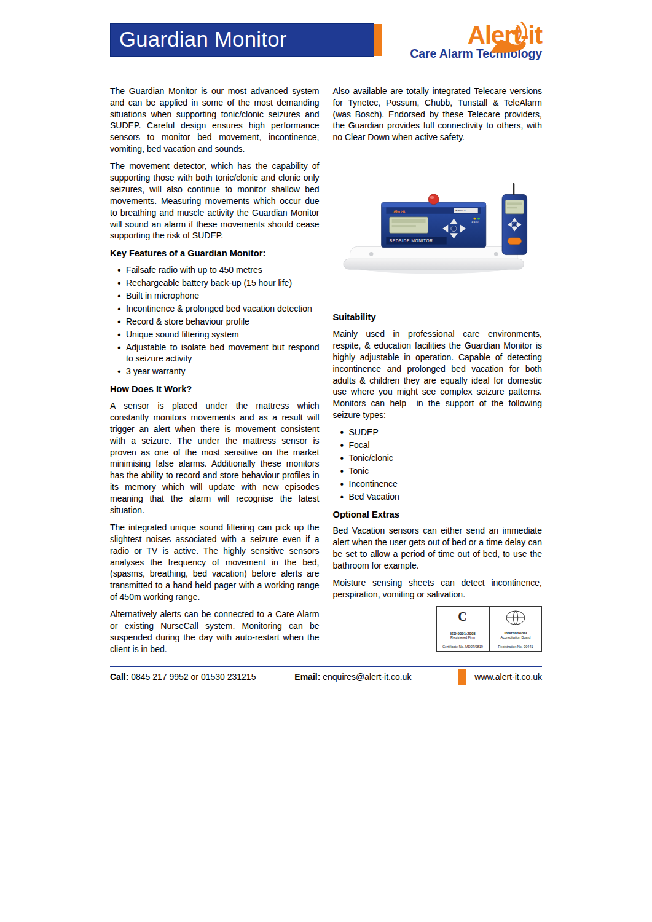Guardian Monitor
Alert-it
Care Alarm Technology
The Guardian Monitor is our most advanced system and can be applied in some of the most demanding situations when supporting tonic/clonic seizures and SUDEP. Careful design ensures high performance sensors to monitor bed movement, incontinence, vomiting, bed vacation and sounds.
The movement detector, which has the capability of supporting those with both tonic/clonic and clonic only seizures, will also continue to monitor shallow bed movements. Measuring movements which occur due to breathing and muscle activity the Guardian Monitor will sound an alarm if these movements should cease supporting the risk of SUDEP.
Key Features of a Guardian Monitor:
Failsafe radio with up to 450 metres
Rechargeable battery back-up (15 hour life)
Built in microphone
Incontinence & prolonged bed vacation detection
Record & store behaviour profile
Unique sound filtering system
Adjustable to isolate bed movement but respond to seizure activity
3 year warranty
How Does It Work?
A sensor is placed under the mattress which constantly monitors movements and as a result will trigger an alert when there is movement consistent with a seizure. The under the mattress sensor is proven as one of the most sensitive on the market minimising false alarms. Additionally these monitors has the ability to record and store behaviour profiles in its memory which will update with new episodes meaning that the alarm will recognise the latest situation.
The integrated unique sound filtering can pick up the slightest noises associated with a seizure even if a radio or TV is active. The highly sensitive sensors analyses the frequency of movement in the bed, (spasms, breathing, bed vacation) before alerts are transmitted to a hand held pager with a working range of 450m working range.
Alternatively alerts can be connected to a Care Alarm or existing NurseCall system. Monitoring can be suspended during the day with auto-restart when the client is in bed.
Also available are totally integrated Telecare versions for Tynetec, Possum, Chubb, Tunstall & TeleAlarm (was Bosch). Endorsed by these Telecare providers, the Guardian provides full connectivity to others, with no Clear Down when active safety.
Alert-it ALERT-IT ALARM BEDSIDE MONITOR
Suitability
Mainly used in professional care environments, respite, & education facilities the Guardian Monitor is highly adjustable in operation. Capable of detecting incontinence and prolonged bed vacation for both adults & children they are equally ideal for domestic use where you might see complex seizure patterns. Monitors can help in the support of the following seizure types:
SUDEP
Focal
Tonic/clonic
Tonic
Incontinence
Bed Vacation
Optional Extras
Bed Vacation sensors can either send an immediate alert when the user gets out of bed or a time delay can be set to allow a period of time out of bed, to use the bathroom for example.
Moisture sensing sheets can detect incontinence, perspiration, vomiting or salivation.
C
ISO 9001:2008 Registered Firm
Certificate No. MD07/0819
International Accreditation Board
Registration No. 00441
Call: 0845 217 9952 or 01530 231215
Email: enquires@alert-it.co.uk
www.alert-it.co.uk